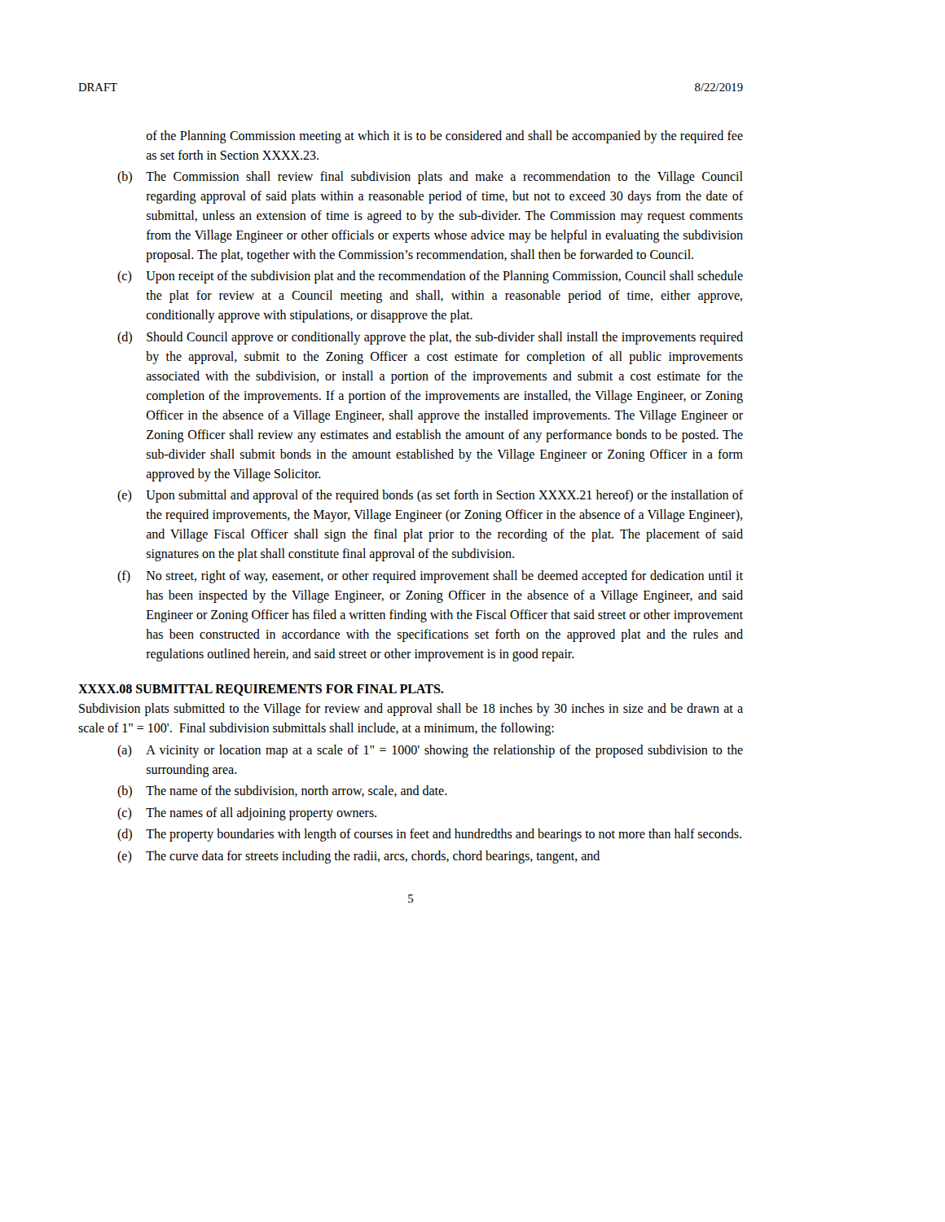DRAFT 8/22/2019
of the Planning Commission meeting at which it is to be considered and shall be accompanied by the required fee as set forth in Section XXXX.23.
(b) The Commission shall review final subdivision plats and make a recommendation to the Village Council regarding approval of said plats within a reasonable period of time, but not to exceed 30 days from the date of submittal, unless an extension of time is agreed to by the sub-divider. The Commission may request comments from the Village Engineer or other officials or experts whose advice may be helpful in evaluating the subdivision proposal. The plat, together with the Commission’s recommendation, shall then be forwarded to Council.
(c) Upon receipt of the subdivision plat and the recommendation of the Planning Commission, Council shall schedule the plat for review at a Council meeting and shall, within a reasonable period of time, either approve, conditionally approve with stipulations, or disapprove the plat.
(d) Should Council approve or conditionally approve the plat, the sub-divider shall install the improvements required by the approval, submit to the Zoning Officer a cost estimate for completion of all public improvements associated with the subdivision, or install a portion of the improvements and submit a cost estimate for the completion of the improvements. If a portion of the improvements are installed, the Village Engineer, or Zoning Officer in the absence of a Village Engineer, shall approve the installed improvements. The Village Engineer or Zoning Officer shall review any estimates and establish the amount of any performance bonds to be posted. The sub-divider shall submit bonds in the amount established by the Village Engineer or Zoning Officer in a form approved by the Village Solicitor.
(e) Upon submittal and approval of the required bonds (as set forth in Section XXXX.21 hereof) or the installation of the required improvements, the Mayor, Village Engineer (or Zoning Officer in the absence of a Village Engineer), and Village Fiscal Officer shall sign the final plat prior to the recording of the plat. The placement of said signatures on the plat shall constitute final approval of the subdivision.
(f) No street, right of way, easement, or other required improvement shall be deemed accepted for dedication until it has been inspected by the Village Engineer, or Zoning Officer in the absence of a Village Engineer, and said Engineer or Zoning Officer has filed a written finding with the Fiscal Officer that said street or other improvement has been constructed in accordance with the specifications set forth on the approved plat and the rules and regulations outlined herein, and said street or other improvement is in good repair.
XXXX.08 SUBMITTAL REQUIREMENTS FOR FINAL PLATS.
Subdivision plats submitted to the Village for review and approval shall be 18 inches by 30 inches in size and be drawn at a scale of 1" = 100'. Final subdivision submittals shall include, at a minimum, the following:
(a) A vicinity or location map at a scale of 1" = 1000' showing the relationship of the proposed subdivision to the surrounding area.
(b) The name of the subdivision, north arrow, scale, and date.
(c) The names of all adjoining property owners.
(d) The property boundaries with length of courses in feet and hundredths and bearings to not more than half seconds.
(e) The curve data for streets including the radii, arcs, chords, chord bearings, tangent, and
5